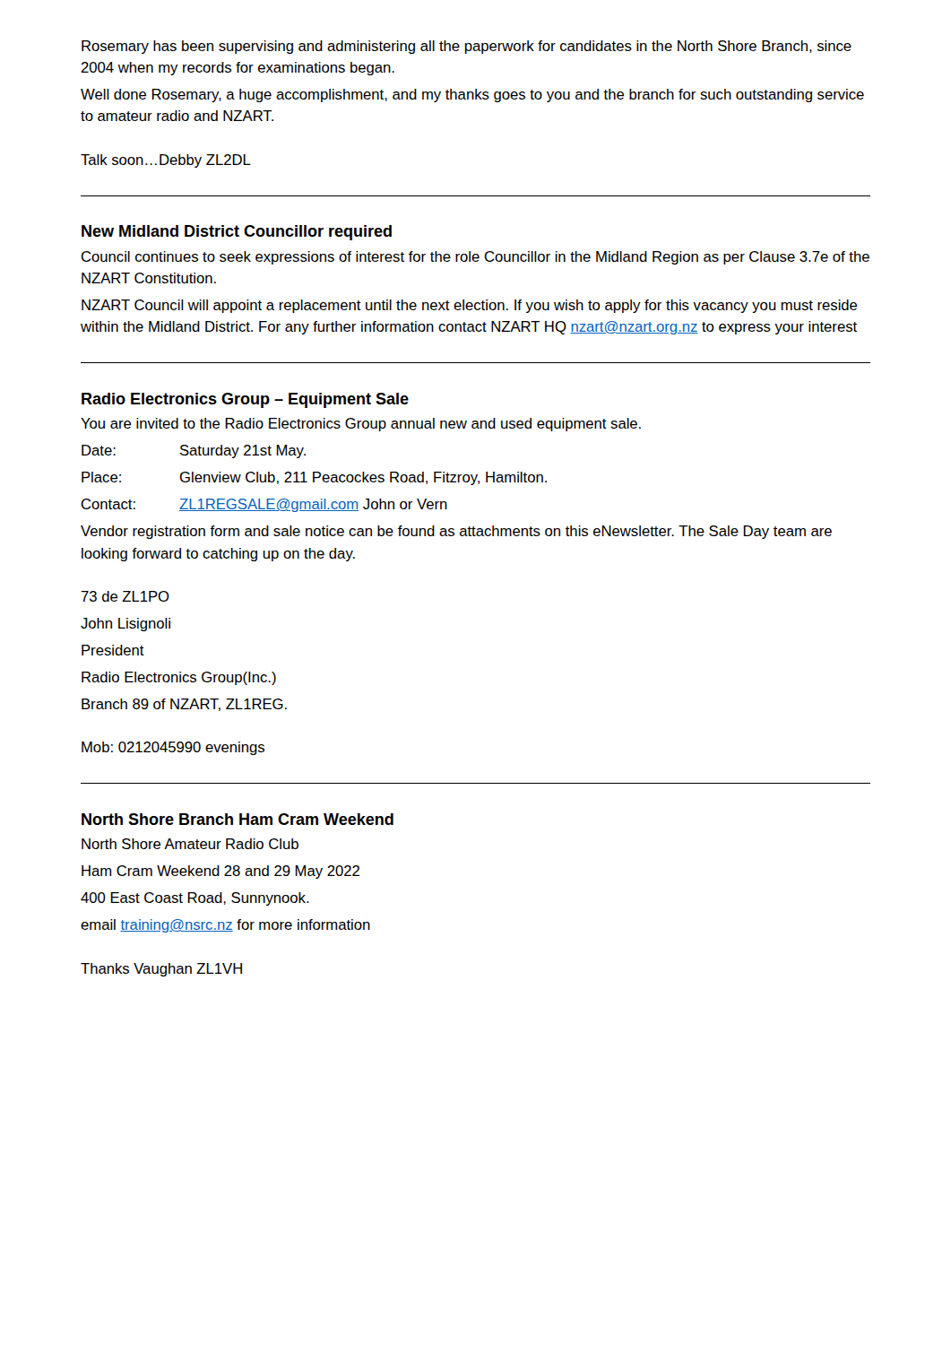Rosemary has been supervising and administering all the paperwork for candidates in the North Shore Branch, since 2004 when my records for examinations began.
Well done Rosemary, a huge accomplishment, and my thanks goes to you and the branch for such outstanding service to amateur radio and NZART.
Talk soon…Debby ZL2DL
New Midland District Councillor required
Council continues to seek expressions of interest for the role Councillor in the Midland Region as per Clause 3.7e of the NZART Constitution.
NZART Council will appoint a replacement until the next election. If you wish to apply for this vacancy you must reside within the Midland District. For any further information contact NZART HQ nzart@nzart.org.nz to express your interest
Radio Electronics Group – Equipment Sale
You are invited to the Radio Electronics Group annual new and used equipment sale.
Date: Saturday 21st May.
Place: Glenview Club, 211 Peacockes Road, Fitzroy, Hamilton.
Contact: ZL1REGSALE@gmail.com John or Vern
Vendor registration form and sale notice can be found as attachments on this eNewsletter. The Sale Day team are looking forward to catching up on the day.
73 de ZL1PO
John Lisignoli
President
Radio Electronics Group(Inc.)
Branch 89 of NZART, ZL1REG.
Mob: 0212045990 evenings
North Shore Branch Ham Cram Weekend
North Shore Amateur Radio Club
Ham Cram Weekend 28 and 29 May 2022
400 East Coast Road, Sunnynook.
email training@nsrc.nz for more information
Thanks Vaughan ZL1VH